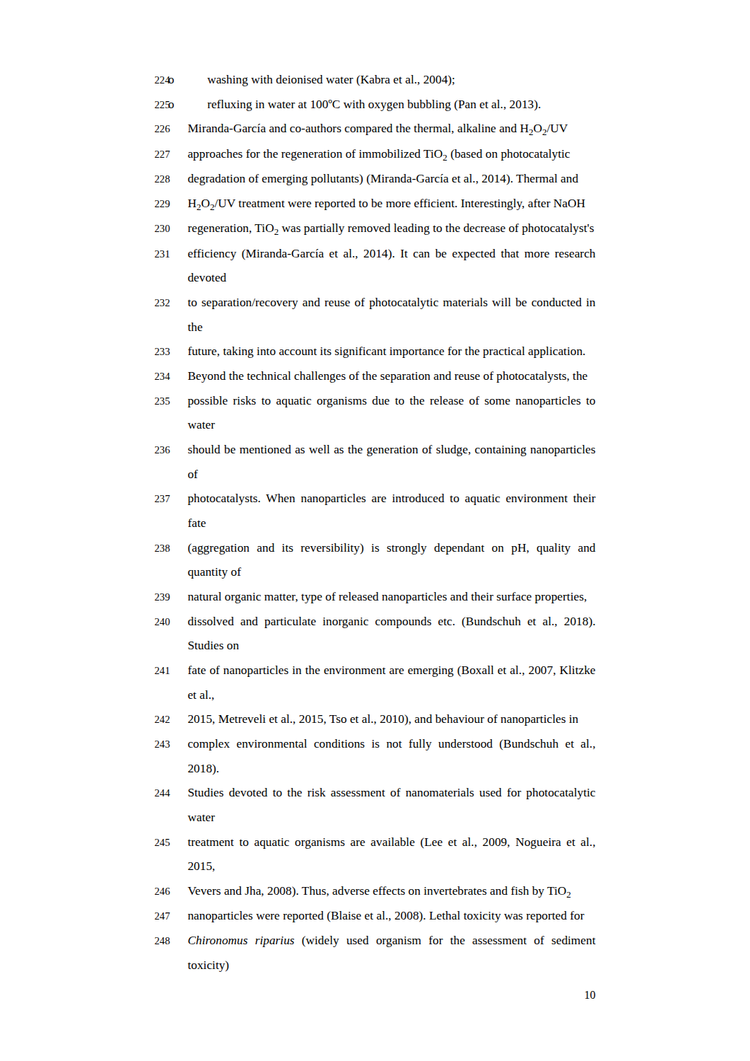224 owashing with deionised water (Kabra et al., 2004);
225 orefluxing in water at 100ºC with oxygen bubbling (Pan et al., 2013).
226 Miranda-García and co-authors compared the thermal, alkaline and H2O2/UV
227 approaches for the regeneration of immobilized TiO2 (based on photocatalytic
228 degradation of emerging pollutants) (Miranda-García et al., 2014). Thermal and
229 H2O2/UV treatment were reported to be more efficient. Interestingly, after NaOH
230 regeneration, TiO2 was partially removed leading to the decrease of photocatalyst's
231 efficiency (Miranda-García et al., 2014). It can be expected that more research devoted
232 to separation/recovery and reuse of photocatalytic materials will be conducted in the
233 future, taking into account its significant importance for the practical application.
234 Beyond the technical challenges of the separation and reuse of photocatalysts, the
235 possible risks to aquatic organisms due to the release of some nanoparticles to water
236 should be mentioned as well as the generation of sludge, containing nanoparticles of
237 photocatalysts. When nanoparticles are introduced to aquatic environment their fate
238 (aggregation and its reversibility) is strongly dependant on pH, quality and quantity of
239 natural organic matter, type of released nanoparticles and their surface properties,
240 dissolved and particulate inorganic compounds etc. (Bundschuh et al., 2018). Studies on
241 fate of nanoparticles in the environment are emerging (Boxall et al., 2007, Klitzke et al.,
242 2015, Metreveli et al., 2015, Tso et al., 2010), and behaviour of nanoparticles in
243 complex environmental conditions is not fully understood (Bundschuh et al., 2018).
244 Studies devoted to the risk assessment of nanomaterials used for photocatalytic water
245 treatment to aquatic organisms are available (Lee et al., 2009, Nogueira et al., 2015,
246 Vevers and Jha, 2008). Thus, adverse effects on invertebrates and fish by TiO2
247 nanoparticles were reported (Blaise et al., 2008). Lethal toxicity was reported for
248 Chironomus riparius (widely used organism for the assessment of sediment toxicity)
10